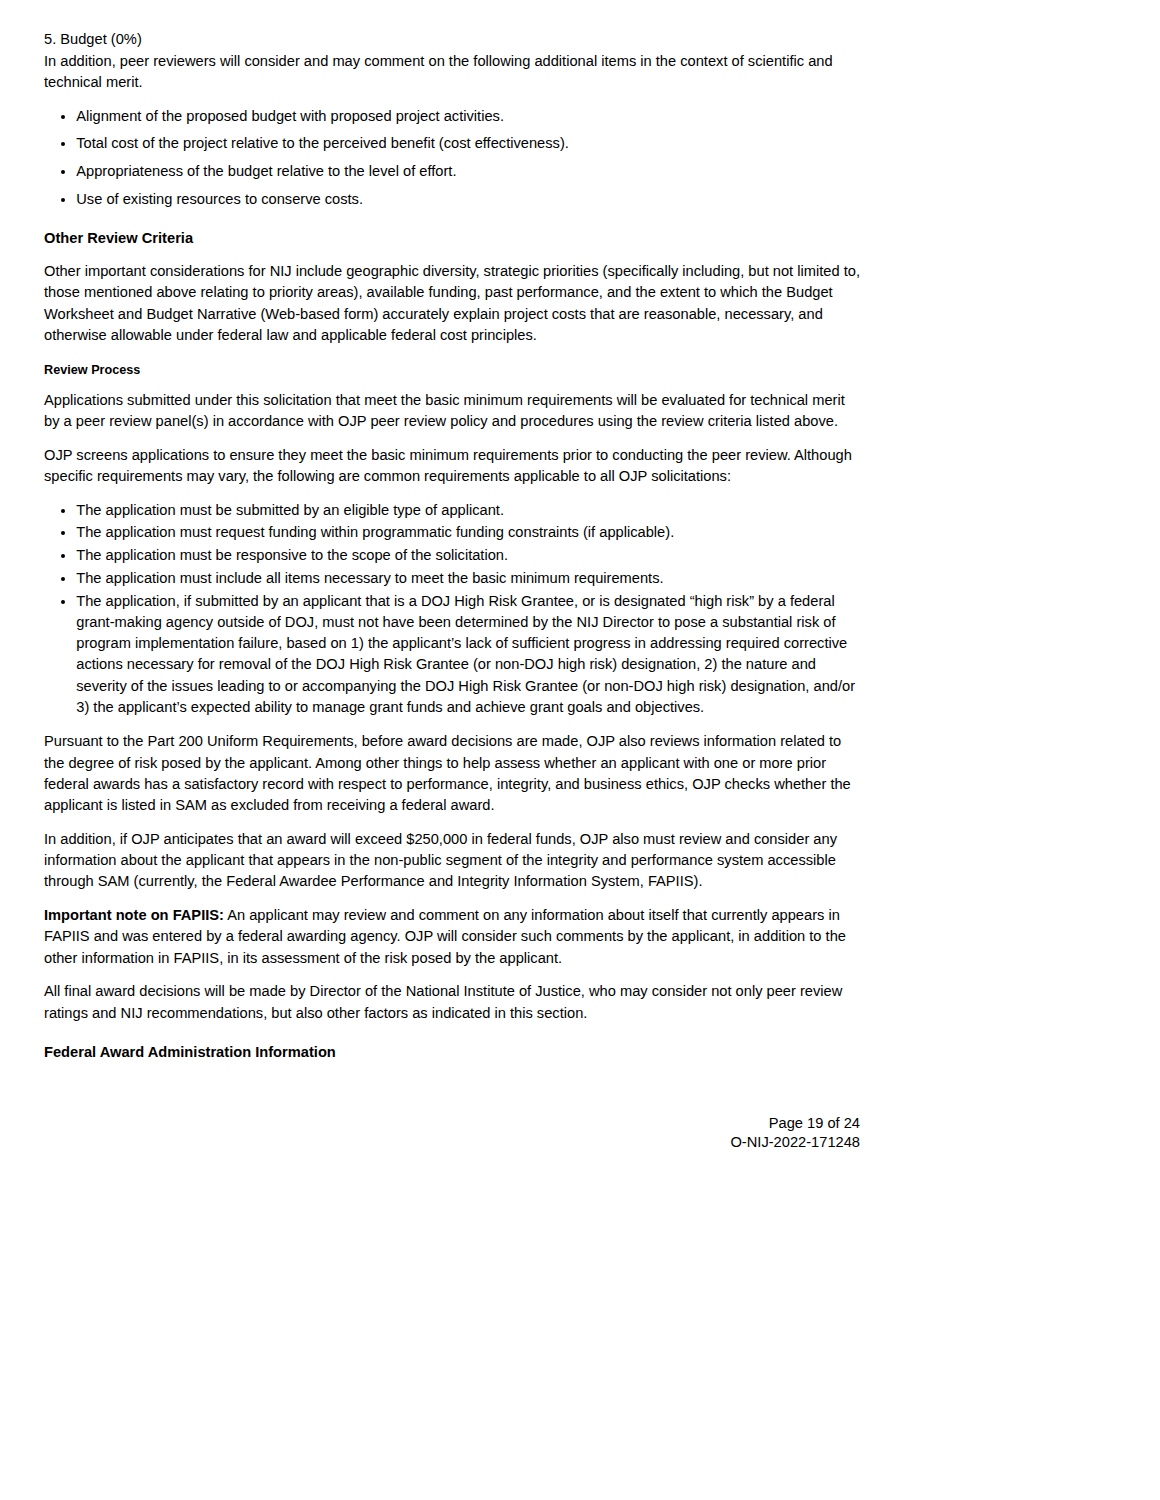5. Budget (0%)
In addition, peer reviewers will consider and may comment on the following additional items in the context of scientific and technical merit.
Alignment of the proposed budget with proposed project activities.
Total cost of the project relative to the perceived benefit (cost effectiveness).
Appropriateness of the budget relative to the level of effort.
Use of existing resources to conserve costs.
Other Review Criteria
Other important considerations for NIJ include geographic diversity, strategic priorities (specifically including, but not limited to, those mentioned above relating to priority areas), available funding, past performance, and the extent to which the Budget Worksheet and Budget Narrative (Web-based form) accurately explain project costs that are reasonable, necessary, and otherwise allowable under federal law and applicable federal cost principles.
Review Process
Applications submitted under this solicitation that meet the basic minimum requirements will be evaluated for technical merit by a peer review panel(s) in accordance with OJP peer review policy and procedures using the review criteria listed above.
OJP screens applications to ensure they meet the basic minimum requirements prior to conducting the peer review. Although specific requirements may vary, the following are common requirements applicable to all OJP solicitations:
The application must be submitted by an eligible type of applicant.
The application must request funding within programmatic funding constraints (if applicable).
The application must be responsive to the scope of the solicitation.
The application must include all items necessary to meet the basic minimum requirements.
The application, if submitted by an applicant that is a DOJ High Risk Grantee, or is designated “high risk” by a federal grant-making agency outside of DOJ, must not have been determined by the NIJ Director to pose a substantial risk of program implementation failure, based on 1) the applicant’s lack of sufficient progress in addressing required corrective actions necessary for removal of the DOJ High Risk Grantee (or non-DOJ high risk) designation, 2) the nature and severity of the issues leading to or accompanying the DOJ High Risk Grantee (or non-DOJ high risk) designation, and/or 3) the applicant’s expected ability to manage grant funds and achieve grant goals and objectives.
Pursuant to the Part 200 Uniform Requirements, before award decisions are made, OJP also reviews information related to the degree of risk posed by the applicant. Among other things to help assess whether an applicant with one or more prior federal awards has a satisfactory record with respect to performance, integrity, and business ethics, OJP checks whether the applicant is listed in SAM as excluded from receiving a federal award.
In addition, if OJP anticipates that an award will exceed $250,000 in federal funds, OJP also must review and consider any information about the applicant that appears in the non-public segment of the integrity and performance system accessible through SAM (currently, the Federal Awardee Performance and Integrity Information System, FAPIIS).
Important note on FAPIIS: An applicant may review and comment on any information about itself that currently appears in FAPIIS and was entered by a federal awarding agency. OJP will consider such comments by the applicant, in addition to the other information in FAPIIS, in its assessment of the risk posed by the applicant.
All final award decisions will be made by Director of the National Institute of Justice, who may consider not only peer review ratings and NIJ recommendations, but also other factors as indicated in this section.
Federal Award Administration Information
Page 19 of 24
O-NIJ-2022-171248